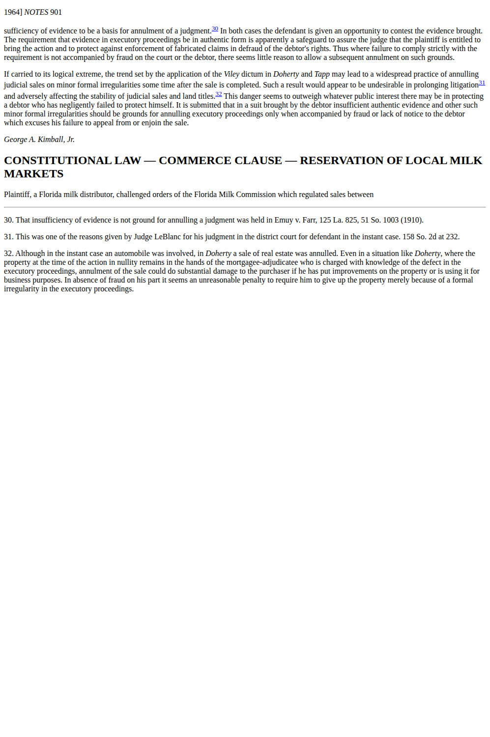1964] NOTES 901
sufficiency of evidence to be a basis for annulment of a judgment.30 In both cases the defendant is given an opportunity to contest the evidence brought. The requirement that evidence in executory proceedings be in authentic form is apparently a safeguard to assure the judge that the plaintiff is entitled to bring the action and to protect against enforcement of fabricated claims in defraud of the debtor's rights. Thus where failure to comply strictly with the requirement is not accompanied by fraud on the court or the debtor, there seems little reason to allow a subsequent annulment on such grounds.
If carried to its logical extreme, the trend set by the application of the Viley dictum in Doherty and Tapp may lead to a widespread practice of annulling judicial sales on minor formal irregularities some time after the sale is completed. Such a result would appear to be undesirable in prolonging litigation31 and adversely affecting the stability of judicial sales and land titles.32 This danger seems to outweigh whatever public interest there may be in protecting a debtor who has negligently failed to protect himself. It is submitted that in a suit brought by the debtor insufficient authentic evidence and other such minor formal irregularities should be grounds for annulling executory proceedings only when accompanied by fraud or lack of notice to the debtor which excuses his failure to appeal from or enjoin the sale.
George A. Kimball, Jr.
CONSTITUTIONAL LAW — COMMERCE CLAUSE — RESERVATION OF LOCAL MILK MARKETS
Plaintiff, a Florida milk distributor, challenged orders of the Florida Milk Commission which regulated sales between
30. That insufficiency of evidence is not ground for annulling a judgment was held in Emuy v. Farr, 125 La. 825, 51 So. 1003 (1910).
31. This was one of the reasons given by Judge LeBlanc for his judgment in the district court for defendant in the instant case. 158 So. 2d at 232.
32. Although in the instant case an automobile was involved, in Doherty a sale of real estate was annulled. Even in a situation like Doherty, where the property at the time of the action in nullity remains in the hands of the mortgagee-adjudicatee who is charged with knowledge of the defect in the executory proceedings, annulment of the sale could do substantial damage to the purchaser if he has put improvements on the property or is using it for business purposes. In absence of fraud on his part it seems an unreasonable penalty to require him to give up the property merely because of a formal irregularity in the executory proceedings.